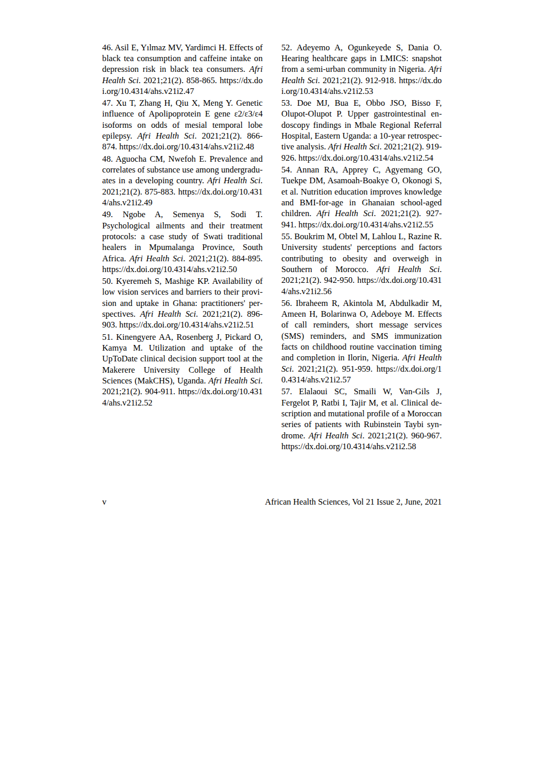46. Asil E, Yılmaz MV, Yardimci H. Effects of black tea consumption and caffeine intake on depression risk in black tea consumers. Afri Health Sci. 2021;21(2). 858-865. https://dx.doi.org/10.4314/ahs.v21i2.47
47. Xu T, Zhang H, Qiu X, Meng Y. Genetic influence of Apolipoprotein E gene ε2/ε3/ε4 isoforms on odds of mesial temporal lobe epilepsy. Afri Health Sci. 2021;21(2). 866-874. https://dx.doi.org/10.4314/ahs.v21i2.48
48. Aguocha CM, Nwefoh E. Prevalence and correlates of substance use among undergraduates in a developing country. Afri Health Sci. 2021;21(2). 875-883. https://dx.doi.org/10.4314/ahs.v21i2.49
49. Ngobe A, Semenya S, Sodi T. Psychological ailments and their treatment protocols: a case study of Swati traditional healers in Mpumalanga Province, South Africa. Afri Health Sci. 2021;21(2). 884-895. https://dx.doi.org/10.4314/ahs.v21i2.50
50. Kyeremeh S, Mashige KP. Availability of low vision services and barriers to their provision and uptake in Ghana: practitioners' perspectives. Afri Health Sci. 2021;21(2). 896-903. https://dx.doi.org/10.4314/ahs.v21i2.51
51. Kinengyere AA, Rosenberg J, Pickard O, Kamya M. Utilization and uptake of the UpToDate clinical decision support tool at the Makerere University College of Health Sciences (MakCHS), Uganda. Afri Health Sci. 2021;21(2). 904-911. https://dx.doi.org/10.4314/ahs.v21i2.52
52. Adeyemo A, Ogunkeyede S, Dania O. Hearing healthcare gaps in LMICS: snapshot from a semi-urban community in Nigeria. Afri Health Sci. 2021;21(2). 912-918. https://dx.doi.org/10.4314/ahs.v21i2.53
53. Doe MJ, Bua E, Obbo JSO, Bisso F, Olupot-Olupot P. Upper gastrointestinal endoscopy findings in Mbale Regional Referral Hospital, Eastern Uganda: a 10-year retrospective analysis. Afri Health Sci. 2021;21(2). 919-926. https://dx.doi.org/10.4314/ahs.v21i2.54
54. Annan RA, Apprey C, Agyemang GO, Tuekpe DM, Asamoah-Boakye O, Okonogi S, et al. Nutrition education improves knowledge and BMI-for-age in Ghanaian school-aged children. Afri Health Sci. 2021;21(2). 927-941. https://dx.doi.org/10.4314/ahs.v21i2.55
55. Boukrim M, Obtel M, Lahlou L, Razine R. University students' perceptions and factors contributing to obesity and overweigh in Southern of Morocco. Afri Health Sci. 2021;21(2). 942-950. https://dx.doi.org/10.4314/ahs.v21i2.56
56. Ibraheem R, Akintola M, Abdulkadir M, Ameen H, Bolarinwa O, Adeboye M. Effects of call reminders, short message services (SMS) reminders, and SMS immunization facts on childhood routine vaccination timing and completion in Ilorin, Nigeria. Afri Health Sci. 2021;21(2). 951-959. https://dx.doi.org/10.4314/ahs.v21i2.57
57. Elalaoui SC, Smaili W, Van-Gils J, Fergelot P, Ratbi I, Tajir M, et al. Clinical description and mutational profile of a Moroccan series of patients with Rubinstein Taybi syndrome. Afri Health Sci. 2021;21(2). 960-967. https://dx.doi.org/10.4314/ahs.v21i2.58
v African Health Sciences, Vol 21 Issue 2, June, 2021